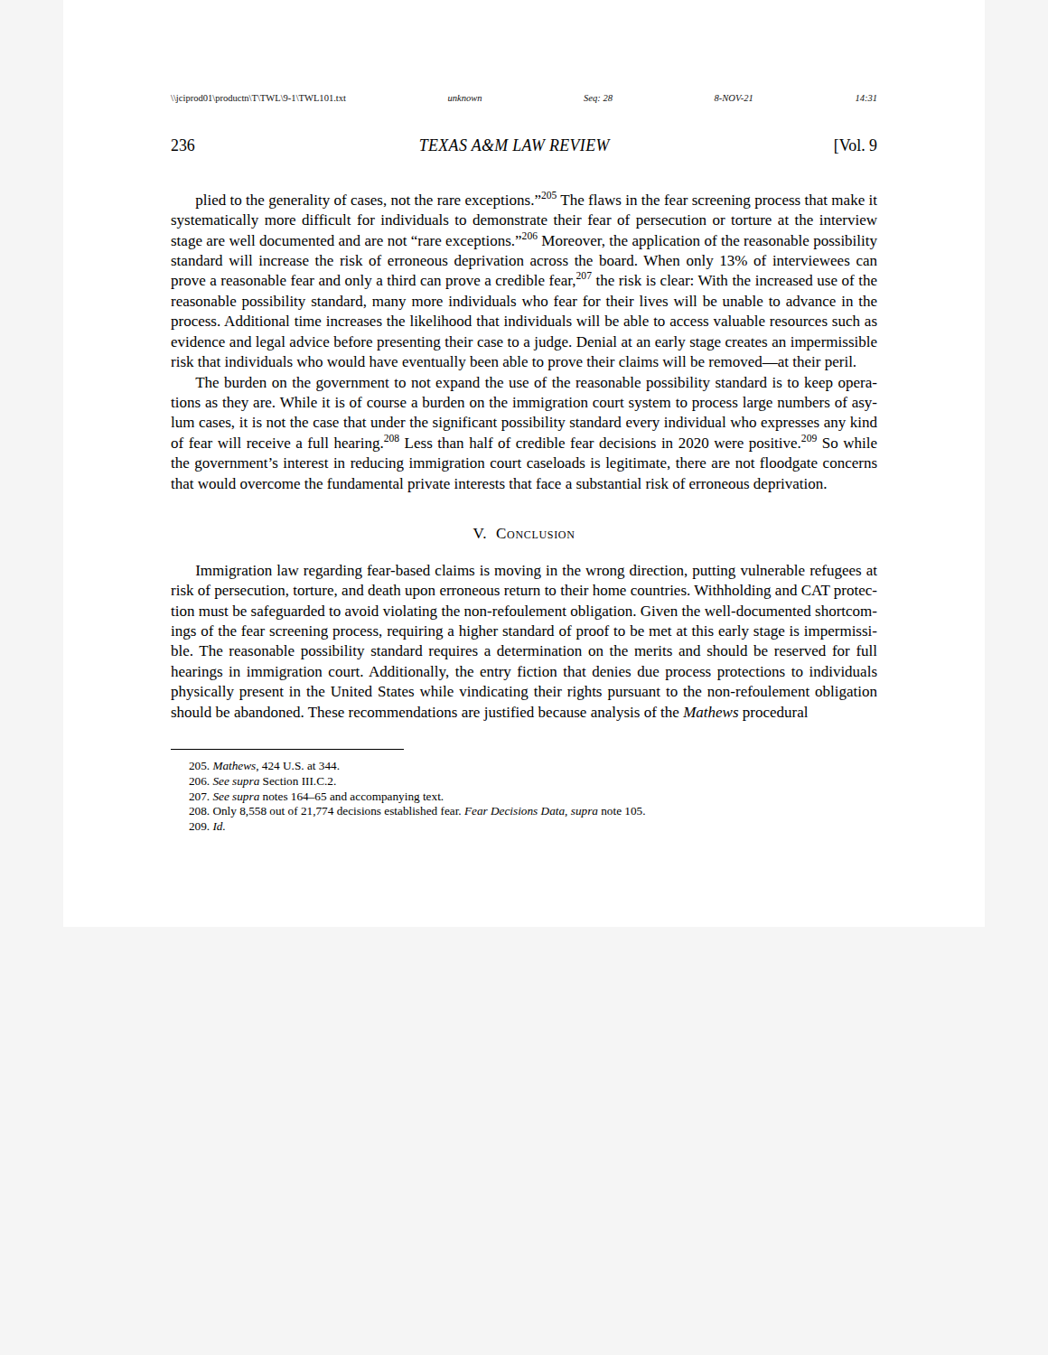\\jciprod01\productn\T\TWL\9-1\TWL101.txt unknown Seq: 28 8-NOV-21 14:31
236 TEXAS A&M LAW REVIEW [Vol. 9
plied to the generality of cases, not the rare exceptions.”205 The flaws in the fear screening process that make it systematically more difficult for individuals to demonstrate their fear of persecution or torture at the interview stage are well documented and are not “rare exceptions.”206 Moreover, the application of the reasonable possibility standard will increase the risk of erroneous deprivation across the board. When only 13% of interviewees can prove a reasonable fear and only a third can prove a credible fear,207 the risk is clear: With the increased use of the reasonable possibility standard, many more individuals who fear for their lives will be unable to advance in the process. Additional time increases the likelihood that individuals will be able to access valuable resources such as evidence and legal advice before presenting their case to a judge. Denial at an early stage creates an impermissible risk that individuals who would have eventually been able to prove their claims will be removed—at their peril.
The burden on the government to not expand the use of the reasonable possibility standard is to keep operations as they are. While it is of course a burden on the immigration court system to process large numbers of asylum cases, it is not the case that under the significant possibility standard every individual who expresses any kind of fear will receive a full hearing.208 Less than half of credible fear decisions in 2020 were positive.209 So while the government’s interest in reducing immigration court caseloads is legitimate, there are not floodgate concerns that would overcome the fundamental private interests that face a substantial risk of erroneous deprivation.
V. Conclusion
Immigration law regarding fear-based claims is moving in the wrong direction, putting vulnerable refugees at risk of persecution, torture, and death upon erroneous return to their home countries. Withholding and CAT protection must be safeguarded to avoid violating the non-refoulement obligation. Given the well-documented shortcomings of the fear screening process, requiring a higher standard of proof to be met at this early stage is impermissible. The reasonable possibility standard requires a determination on the merits and should be reserved for full hearings in immigration court. Additionally, the entry fiction that denies due process protections to individuals physically present in the United States while vindicating their rights pursuant to the non-refoulement obligation should be abandoned. These recommendations are justified because analysis of the Mathews procedural
205. Mathews, 424 U.S. at 344.
206. See supra Section III.C.2.
207. See supra notes 164–65 and accompanying text.
208. Only 8,558 out of 21,774 decisions established fear. Fear Decisions Data, supra note 105.
209. Id.